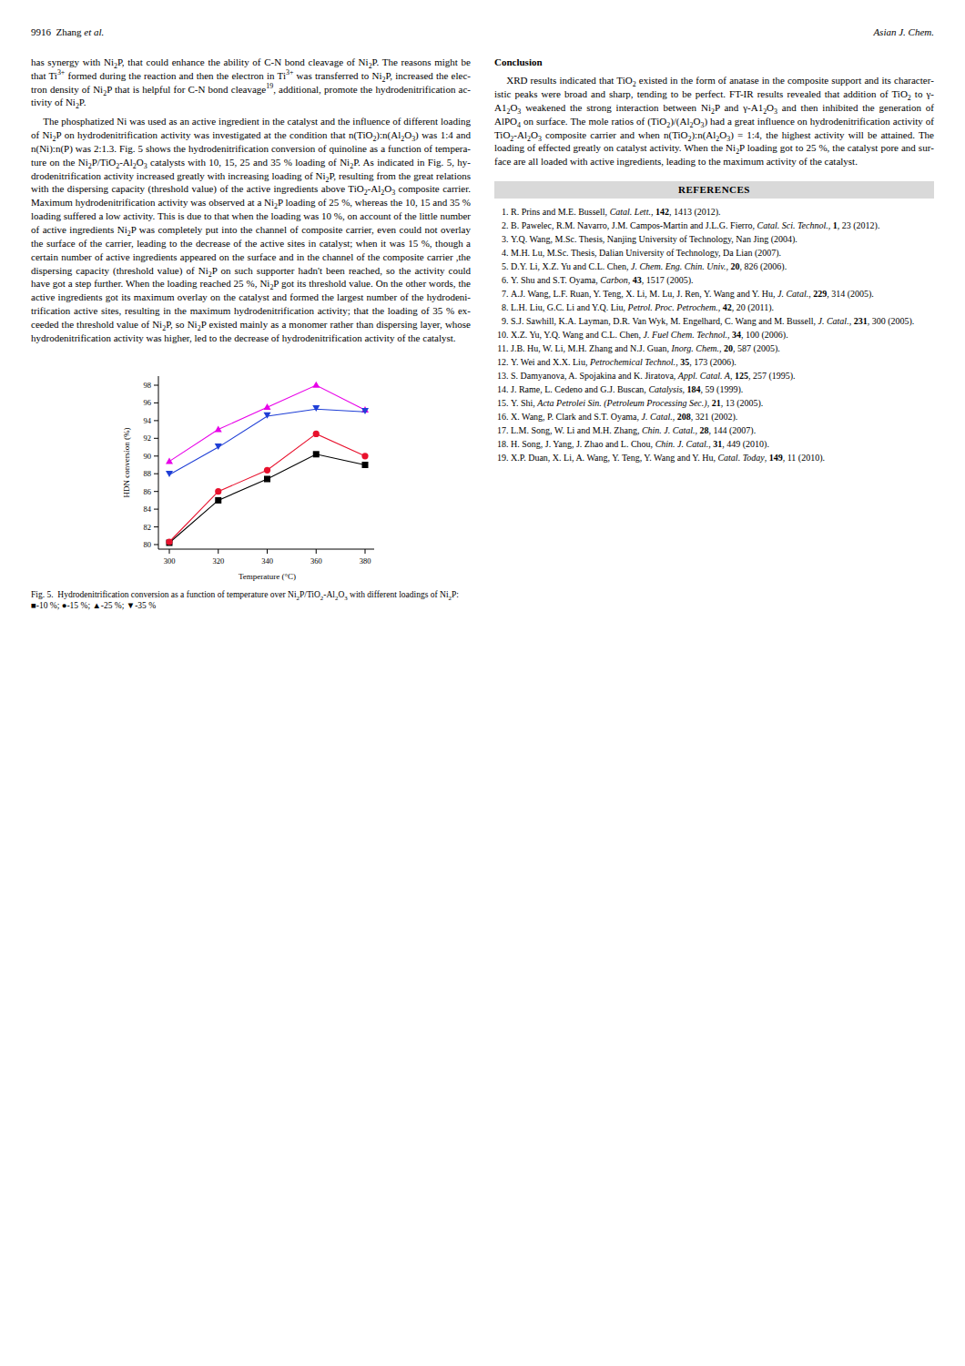9916 Zhang et al.
Asian J. Chem.
has synergy with Ni2P, that could enhance the ability of C-N bond cleavage of Ni2P. The reasons might be that Ti3+ formed during the reaction and then the electron in Ti3+ was transferred to Ni2P, increased the electron density of Ni2P that is helpful for C-N bond cleavage19, additional, promote the hydrodenitrification activity of Ni2P.
The phosphatized Ni was used as an active ingredient in the catalyst and the influence of different loading of Ni2P on hydrodenitrification activity was investigated at the condition that n(TiO2):n(Al2O3) was 1:4 and n(Ni):n(P) was 2:1.3. Fig. 5 shows the hydrodenitrification conversion of quinoline as a function of temperature on the Ni2P/TiO2-Al2O3 catalysts with 10, 15, 25 and 35 % loading of Ni2P. As indicated in Fig. 5, hydrodenitrification activity increased greatly with increasing loading of Ni2P, resulting from the great relations with the dispersing capacity (threshold value) of the active ingredients above TiO2-Al2O3 composite carrier. Maximum hydrodenitrification activity was observed at a Ni2P loading of 25 %, whereas the 10, 15 and 35 % loading suffered a low activity. This is due to that when the loading was 10 %, on account of the little number of active ingredients Ni2P was completely put into the channel of composite carrier, even could not overlay the surface of the carrier, leading to the decrease of the active sites in catalyst; when it was 15 %, though a certain number of active ingredients appeared on the surface and in the channel of the composite carrier ,the dispersing capacity (threshold value) of Ni2P on such supporter hadn't been reached, so the activity could have got a step further. When the loading reached 25 %, Ni2P got its threshold value. On the other words, the active ingredients got its maximum overlay on the catalyst and formed the largest number of the hydrodenitrification active sites, resulting in the maximum hydrodenitrification activity; that the loading of 35 % exceeded the threshold value of Ni2P, so Ni2P existed mainly as a monomer rather than dispersing layer, whose hydrodenitrification activity was higher, led to the decrease of hydrodenitrification activity of the catalyst.
80 82 84 86 88 90 92 94 96 98 300 320 340 360 380 Temperature (°C) HDN conversion (%)
Fig. 5. Hydrodenitrification conversion as a function of temperature over Ni2P/TiO2-Al2O3 with different loadings of Ni2P: ■-10 %; ●-15 %; ▲-25 %; ▼-35 %
Conclusion
XRD results indicated that TiO2 existed in the form of anatase in the composite support and its characteristic peaks were broad and sharp, tending to be perfect. FT-IR results revealed that addition of TiO2 to γ-A12O3 weakened the strong interaction between Ni2P and γ-A12O3 and then inhibited the generation of AlPO4 on surface. The mole ratios of (TiO2)/(Al2O3) had a great influence on hydrodenitrification activity of TiO2-Al2O3 composite carrier and when n(TiO2):n(Al2O3) = 1:4, the highest activity will be attained. The loading of effected greatly on catalyst activity. When the Ni2P loading got to 25 %, the catalyst pore and surface are all loaded with active ingredients, leading to the maximum activity of the catalyst.
REFERENCES
R. Prins and M.E. Bussell, Catal. Lett., 142, 1413 (2012).
B. Pawelec, R.M. Navarro, J.M. Campos-Martin and J.L.G. Fierro, Catal. Sci. Technol., 1, 23 (2012).
Y.Q. Wang, M.Sc. Thesis, Nanjing University of Technology, Nan Jing (2004).
M.H. Lu, M.Sc. Thesis, Dalian University of Technology, Da Lian (2007).
D.Y. Li, X.Z. Yu and C.L. Chen, J. Chem. Eng. Chin. Univ., 20, 826 (2006).
Y. Shu and S.T. Oyama, Carbon, 43, 1517 (2005).
A.J. Wang, L.F. Ruan, Y. Teng, X. Li, M. Lu, J. Ren, Y. Wang and Y. Hu, J. Catal., 229, 314 (2005).
L.H. Liu, G.C. Li and Y.Q. Liu, Petrol. Proc. Petrochem., 42, 20 (2011).
S.J. Sawhill, K.A. Layman, D.R. Van Wyk, M. Engelhard, C. Wang and M. Bussell, J. Catal., 231, 300 (2005).
X.Z. Yu, Y.Q. Wang and C.L. Chen, J. Fuel Chem. Technol., 34, 100 (2006).
J.B. Hu, W. Li, M.H. Zhang and N.J. Guan, Inorg. Chem., 20, 587 (2005).
Y. Wei and X.X. Liu, Petrochemical Technol., 35, 173 (2006).
S. Damyanova, A. Spojakina and K. Jiratova, Appl. Catal. A, 125, 257 (1995).
J. Rame, L. Cedeno and G.J. Buscan, Catalysis, 184, 59 (1999).
Y. Shi, Acta Petrolei Sin. (Petroleum Processing Sec.), 21, 13 (2005).
X. Wang, P. Clark and S.T. Oyama, J. Catal., 208, 321 (2002).
L.M. Song, W. Li and M.H. Zhang, Chin. J. Catal., 28, 144 (2007).
H. Song, J. Yang, J. Zhao and L. Chou, Chin. J. Catal., 31, 449 (2010).
X.P. Duan, X. Li, A. Wang, Y. Teng, Y. Wang and Y. Hu, Catal. Today, 149, 11 (2010).